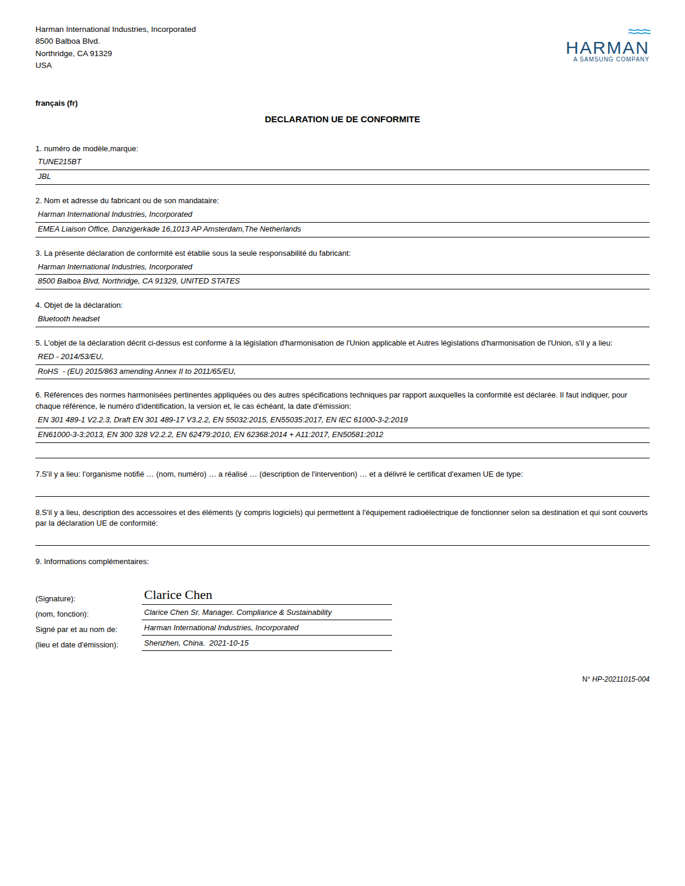Harman International Industries, Incorporated
8500 Balboa Blvd.
Northridge, CA 91329
USA
≈≈≈
HARMAN
A SAMSUNG COMPANY
français (fr)
DECLARATION UE DE CONFORMITE
1. numéro de modèle,marque:
TUNE215BT
JBL
2. Nom et adresse du fabricant ou de son mandataire:
Harman International Industries, Incorporated
EMEA Liaison Office, Danzigerkade 16,1013 AP Amsterdam,The Netherlands
3. La présente déclaration de conformité est établie sous la seule responsabilité du fabricant:
Harman International Industries, Incorporated
8500 Balboa Blvd, Northridge, CA 91329, UNITED STATES
4. Objet de la déclaration:
Bluetooth headset
5. L'objet de la déclaration décrit ci-dessus est conforme à la législation d'harmonisation de l'Union applicable et Autres législations d'harmonisation de l'Union, s'il y a lieu:
RED - 2014/53/EU,
RoHS - (EU) 2015/863 amending Annex II to 2011/65/EU,
6. Références des normes harmonisées pertinentes appliquées ou des autres spécifications techniques par rapport auxquelles la conformité est déclarée. Il faut indiquer, pour chaque référence, le numéro d'identification, la version et, le cas échéant, la date d'émission:
EN 301 489-1 V2.2.3, Draft EN 301 489-17 V3.2.2, EN 55032:2015, EN55035:2017, EN IEC 61000-3-2:2019
EN61000-3-3:2013, EN 300 328 V2.2.2, EN 62479:2010, EN 62368:2014 + A11:2017, EN50581:2012
7.S'il y a lieu: l'organisme notifié … (nom, numéro) … a réalisé … (description de l'intervention) … et a délivré le certificat d'examen UE de type:
8.S'il y a lieu, description des accessoires et des éléments (y compris logiciels) qui permettent à l'équipement radioélectrique de fonctionner selon sa destination et qui sont couverts par la déclaration UE de conformité:
9. Informations complémentaires:
(Signature):
Clarice Chen
(nom, fonction):
Clarice Chen Sr. Manager. Compliance & Sustainability
Signé par et au nom de:
Harman International Industries, Incorporated
(lieu et date d'émission):
Shenzhen, China. 2021-10-15
N° HP-20211015-004